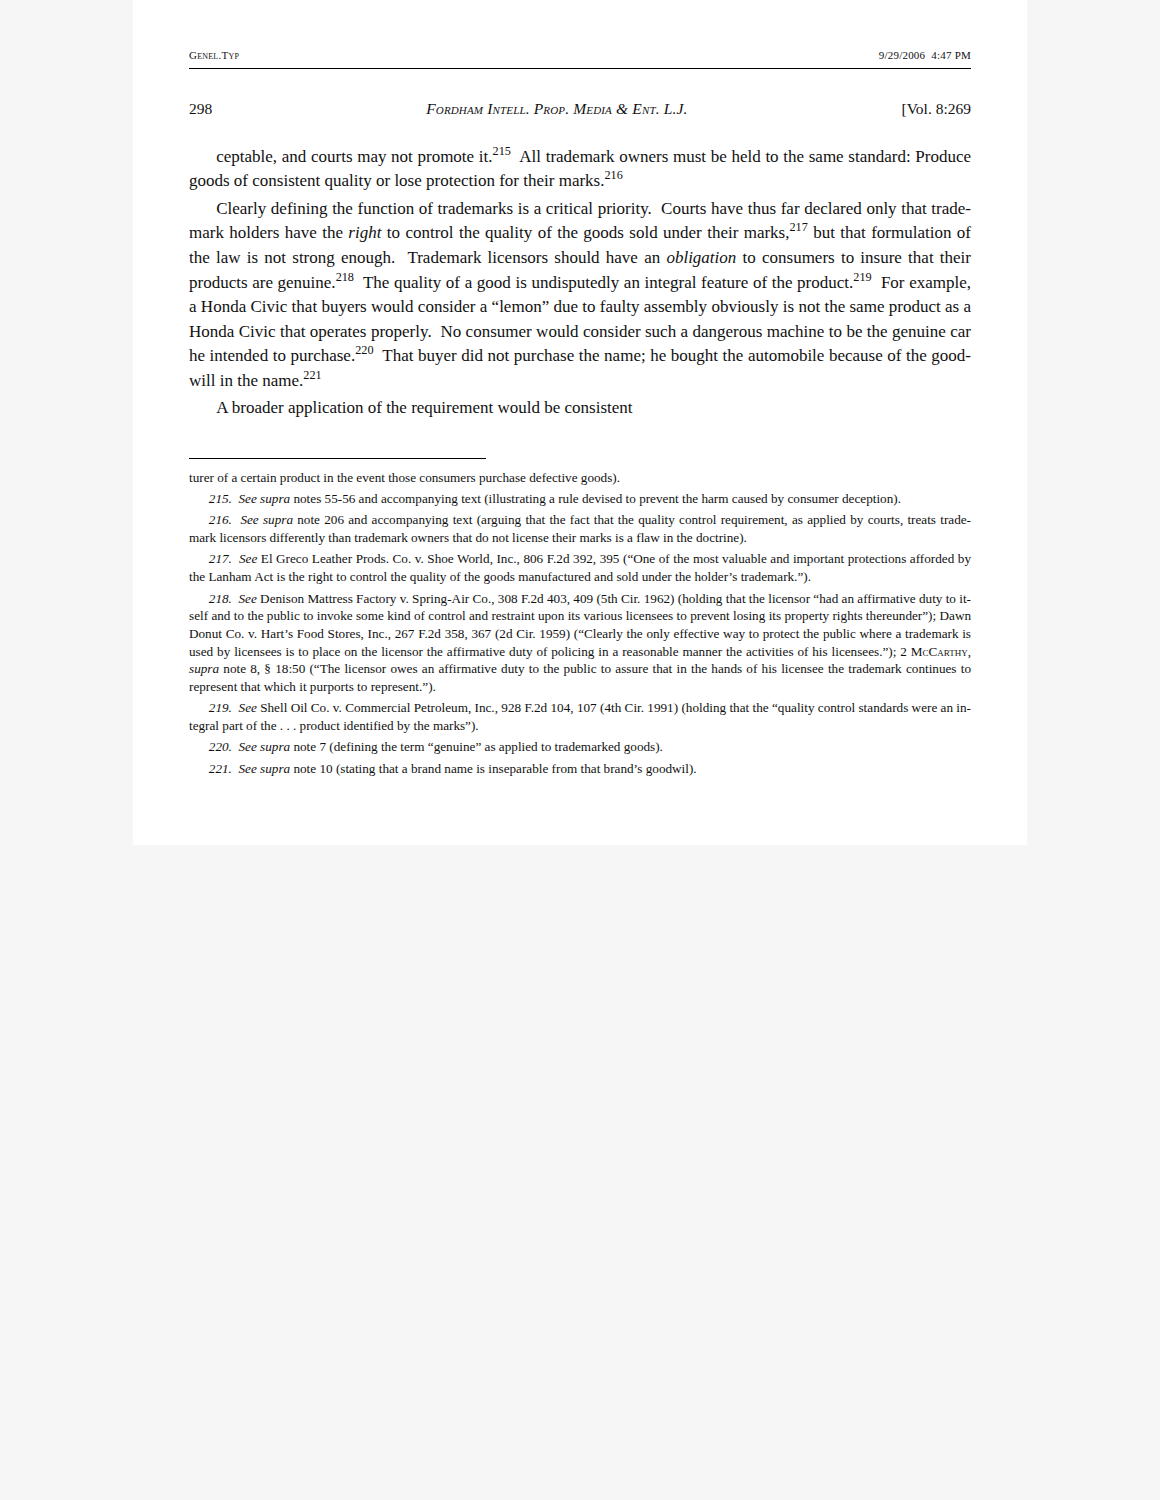Genel.Typ 9/29/2006 4:47 PM
298 Fordham Intell. Prop. Media & Ent. L.J. [Vol. 8:269
ceptable, and courts may not promote it.215 All trademark owners must be held to the same standard: Produce goods of consistent quality or lose protection for their marks.216
Clearly defining the function of trademarks is a critical priority. Courts have thus far declared only that trademark holders have the right to control the quality of the goods sold under their marks,217 but that formulation of the law is not strong enough. Trademark licensors should have an obligation to consumers to insure that their products are genuine.218 The quality of a good is undisputedly an integral feature of the product.219 For example, a Honda Civic that buyers would consider a “lemon” due to faulty assembly obviously is not the same product as a Honda Civic that operates properly. No consumer would consider such a dangerous machine to be the genuine car he intended to purchase.220 That buyer did not purchase the name; he bought the automobile because of the goodwill in the name.221
A broader application of the requirement would be consistent
turer of a certain product in the event those consumers purchase defective goods).
215. See supra notes 55-56 and accompanying text (illustrating a rule devised to prevent the harm caused by consumer deception).
216. See supra note 206 and accompanying text (arguing that the fact that the quality control requirement, as applied by courts, treats trademark licensors differently than trademark owners that do not license their marks is a flaw in the doctrine).
217. See El Greco Leather Prods. Co. v. Shoe World, Inc., 806 F.2d 392, 395 (“One of the most valuable and important protections afforded by the Lanham Act is the right to control the quality of the goods manufactured and sold under the holder’s trademark.”).
218. See Denison Mattress Factory v. Spring-Air Co., 308 F.2d 403, 409 (5th Cir. 1962) (holding that the licensor “had an affirmative duty to itself and to the public to invoke some kind of control and restraint upon its various licensees to prevent losing its property rights thereunder”); Dawn Donut Co. v. Hart’s Food Stores, Inc., 267 F.2d 358, 367 (2d Cir. 1959) (“Clearly the only effective way to protect the public where a trademark is used by licensees is to place on the licensor the affirmative duty of policing in a reasonable manner the activities of his licensees.”); 2 McCarthy, supra note 8, § 18:50 (“The licensor owes an affirmative duty to the public to assure that in the hands of his licensee the trademark continues to represent that which it purports to represent.”).
219. See Shell Oil Co. v. Commercial Petroleum, Inc., 928 F.2d 104, 107 (4th Cir. 1991) (holding that the “quality control standards were an integral part of the . . . product identified by the marks”).
220. See supra note 7 (defining the term “genuine” as applied to trademarked goods).
221. See supra note 10 (stating that a brand name is inseparable from that brand’s goodwil).